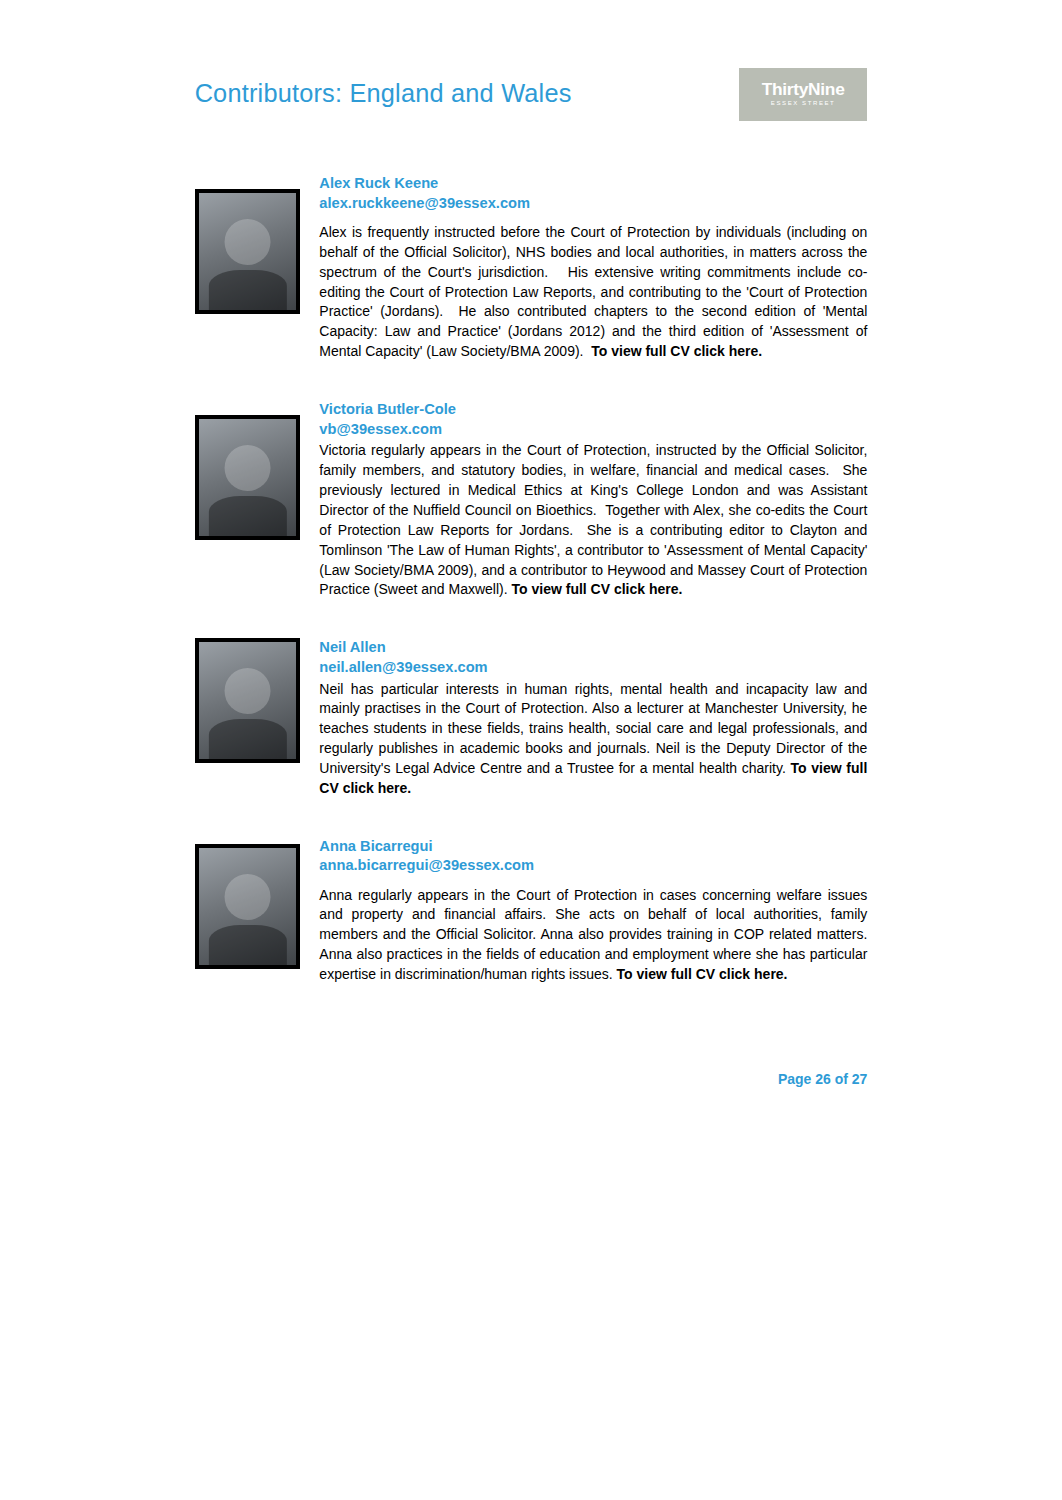Contributors: England and Wales
ThirtyNine ESSEX STREET
Alex Ruck Keene
alex.ruckkeene@39essex.com
Alex is frequently instructed before the Court of Protection by individuals (including on behalf of the Official Solicitor), NHS bodies and local authorities, in matters across the spectrum of the Court's jurisdiction. His extensive writing commitments include co-editing the Court of Protection Law Reports, and contributing to the 'Court of Protection Practice' (Jordans). He also contributed chapters to the second edition of 'Mental Capacity: Law and Practice' (Jordans 2012) and the third edition of 'Assessment of Mental Capacity' (Law Society/BMA 2009). To view full CV click here.
Victoria Butler-Cole
vb@39essex.com
Victoria regularly appears in the Court of Protection, instructed by the Official Solicitor, family members, and statutory bodies, in welfare, financial and medical cases. She previously lectured in Medical Ethics at King's College London and was Assistant Director of the Nuffield Council on Bioethics. Together with Alex, she co-edits the Court of Protection Law Reports for Jordans. She is a contributing editor to Clayton and Tomlinson 'The Law of Human Rights', a contributor to 'Assessment of Mental Capacity' (Law Society/BMA 2009), and a contributor to Heywood and Massey Court of Protection Practice (Sweet and Maxwell). To view full CV click here.
Neil Allen
neil.allen@39essex.com
Neil has particular interests in human rights, mental health and incapacity law and mainly practises in the Court of Protection. Also a lecturer at Manchester University, he teaches students in these fields, trains health, social care and legal professionals, and regularly publishes in academic books and journals. Neil is the Deputy Director of the University's Legal Advice Centre and a Trustee for a mental health charity. To view full CV click here.
Anna Bicarregui
anna.bicarregui@39essex.com
Anna regularly appears in the Court of Protection in cases concerning welfare issues and property and financial affairs. She acts on behalf of local authorities, family members and the Official Solicitor. Anna also provides training in COP related matters. Anna also practices in the fields of education and employment where she has particular expertise in discrimination/human rights issues. To view full CV click here.
Page 26 of 27